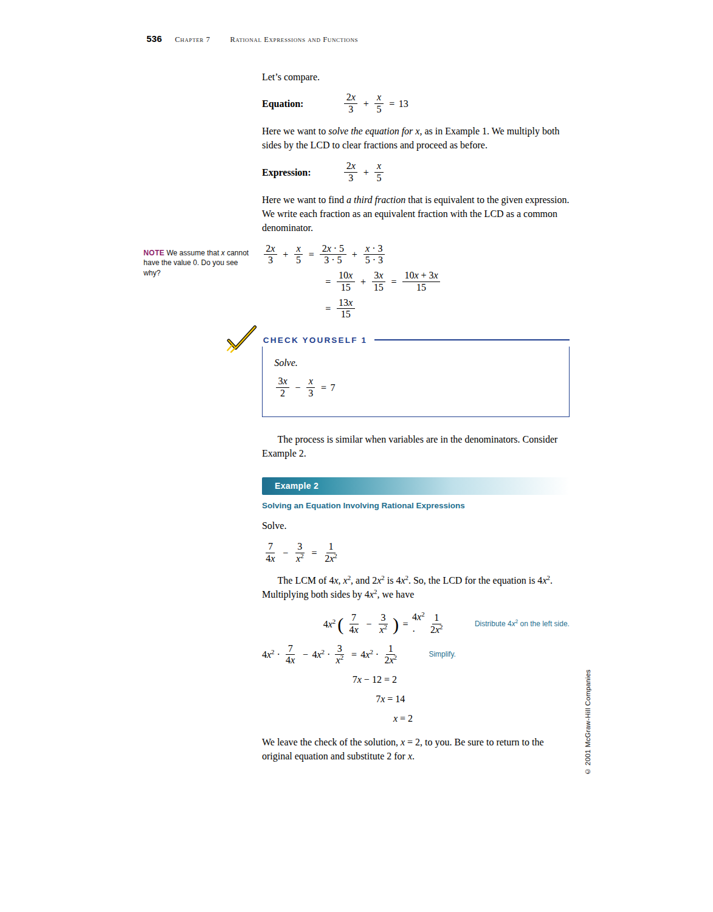536 Chapter 7 Rational Expressions and Functions
NOTE We assume that x cannot have the value 0. Do you see why?
Let’s compare.
Equation: 2x 3 + x 5 = 13
Here we want to solve the equation for x, as in Example 1. We multiply both sides by the LCD to clear fractions and proceed as before.
Expression: 2x 3 + x 5
Here we want to find a third fraction that is equivalent to the given expression. We write each fraction as an equivalent fraction with the LCD as a common denominator.
2x 3 + x 5 = 2x · 53 · 5 + x · 35 · 3
= 10x 15 + 3x 15 = 10x + 3x 15
= 13x 15
CHECK YOURSELF 1
Solve.
3x 2 − x 3 = 7
The process is similar when variables are in the denominators. Consider Example 2.
Example 2
Solving an Equation Involving Rational Expressions
Solve.
74x − 3 x2 = 12x2
The LCM of 4x, x2, and 2x2 is 4x2. So, the LCD for the equation is 4x2. Multiplying both sides by 4x2, we have
4x2 ( 74x − 3 x2 ) = 4x2 · 12x2 Distribute 4x2 on the left side.
4x2 · 74x − 4x2 · 3 x2 = 4x2 · 12x2 Simplify.
7x − 12 = 2
7x = 14
x = 2
We leave the check of the solution, x = 2, to you. Be sure to return to the original equation and substitute 2 for x.
© 2001 McGraw-Hill Companies